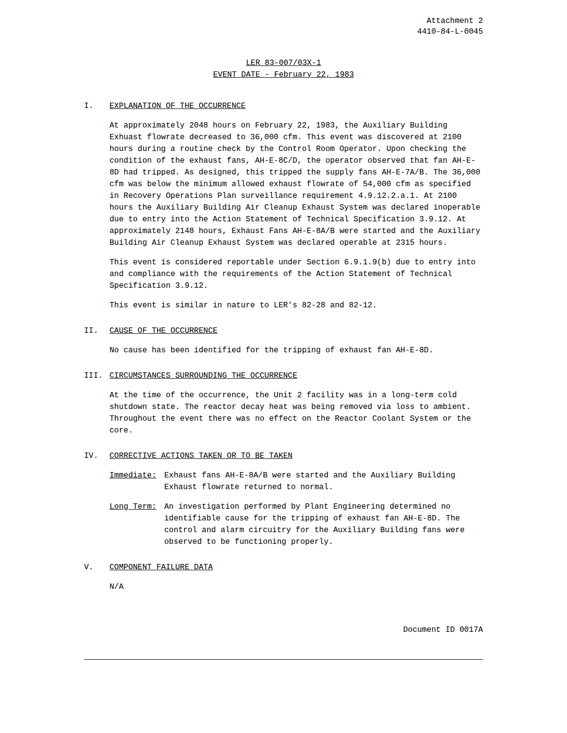Attachment 2
4410-84-L-0045
LER 83-007/03X-1
EVENT DATE - February 22, 1983
I.
EXPLANATION OF THE OCCURRENCE
At approximately 2048 hours on February 22, 1983, the Auxiliary Building Exhuast flowrate decreased to 36,000 cfm. This event was discovered at 2100 hours during a routine check by the Control Room Operator. Upon checking the condition of the exhaust fans, AH-E-8C/D, the operator observed that fan AH-E-8D had tripped. As designed, this tripped the supply fans AH-E-7A/B. The 36,000 cfm was below the minimum allowed exhaust flowrate of 54,000 cfm as specified in Recovery Operations Plan surveillance requirement 4.9.12.2.a.1. At 2100 hours the Auxiliary Building Air Cleanup Exhaust System was declared inoperable due to entry into the Action Statement of Technical Specification 3.9.12. At approximately 2148 hours, Exhaust Fans AH-E-8A/B were started and the Auxiliary Building Air Cleanup Exhaust System was declared operable at 2315 hours.
This event is considered reportable under Section 6.9.1.9(b) due to entry into and compliance with the requirements of the Action Statement of Technical Specification 3.9.12.
This event is similar in nature to LER's 82-28 and 82-12.
II.
CAUSE OF THE OCCURRENCE
No cause has been identified for the tripping of exhaust fan AH-E-8D.
III.
CIRCUMSTANCES SURROUNDING THE OCCURRENCE
At the time of the occurrence, the Unit 2 facility was in a long-term cold shutdown state. The reactor decay heat was being removed via loss to ambient. Throughout the event there was no effect on the Reactor Coolant System or the core.
IV.
CORRECTIVE ACTIONS TAKEN OR TO BE TAKEN
Immediate:
Exhaust fans AH-E-8A/B were started and the Auxiliary Building Exhaust flowrate returned to normal.
Long Term:
An investigation performed by Plant Engineering determined no identifiable cause for the tripping of exhaust fan AH-E-8D. The control and alarm circuitry for the Auxiliary Building fans were observed to be functioning properly.
V.
COMPONENT FAILURE DATA
N/A
Document ID 0017A